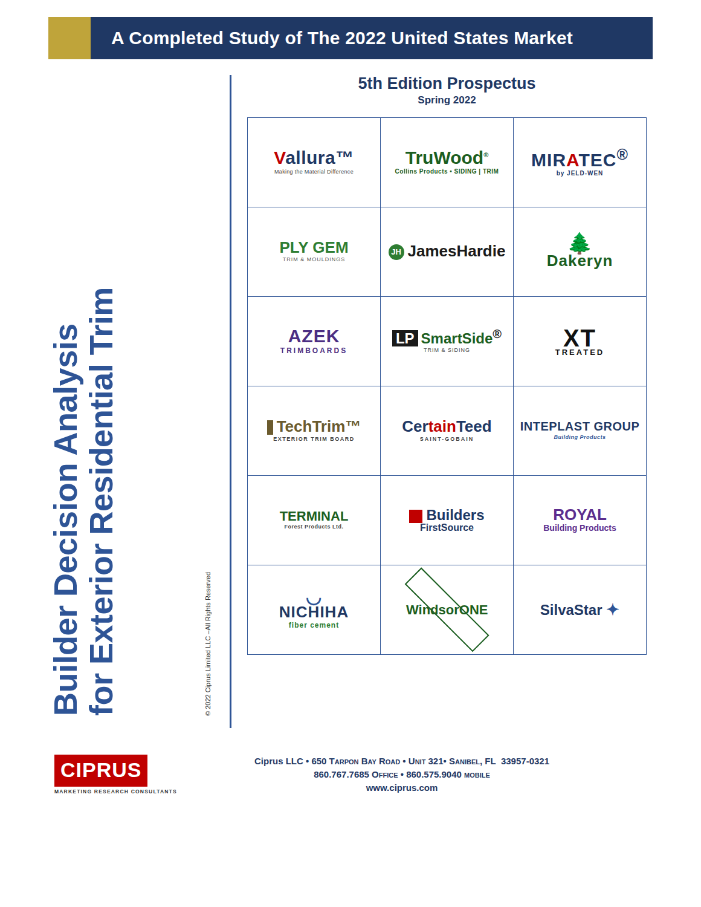A Completed Study of The 2022 United States Market
Builder Decision Analysis
for Exterior Residential Trim
© 2022 Ciprus Limited LLC –All Rights Reserved
5th Edition Prospectus
Spring 2022
| V allura™ Making the Material Difference | TruWood ® Collins Products • SIDING / TRIM | MIR A TEC ® by JELD-WEN |
| PLY GEM TRIM & MOULDINGS | JH JamesHardie | 🌲 Dakeryn |
| AZEK TRIMBOARDS | LP SmartSide ® TRIM & SIDING | XT TREATED |
| TechTrim™ EXTERIOR TRIM BOARD | Cer tain Teed SAINT-GOBAIN | INTEPLAST GROUP Building Products |
| TERMINAL Forest Products Ltd. | Builders FirstSource | ROYAL Building Products |
| ◡ NICHIHA fiber cement | WindsorONE | SilvaStar ✦ |
CIPRUS
MARKETING RESEARCH CONSULTANTS
Ciprus LLC • 650 Tarpon Bay Road • Unit 321• Sanibel, FL 33957-0321
860.767.7685 Office • 860.575.9040 mobile
www.ciprus.com